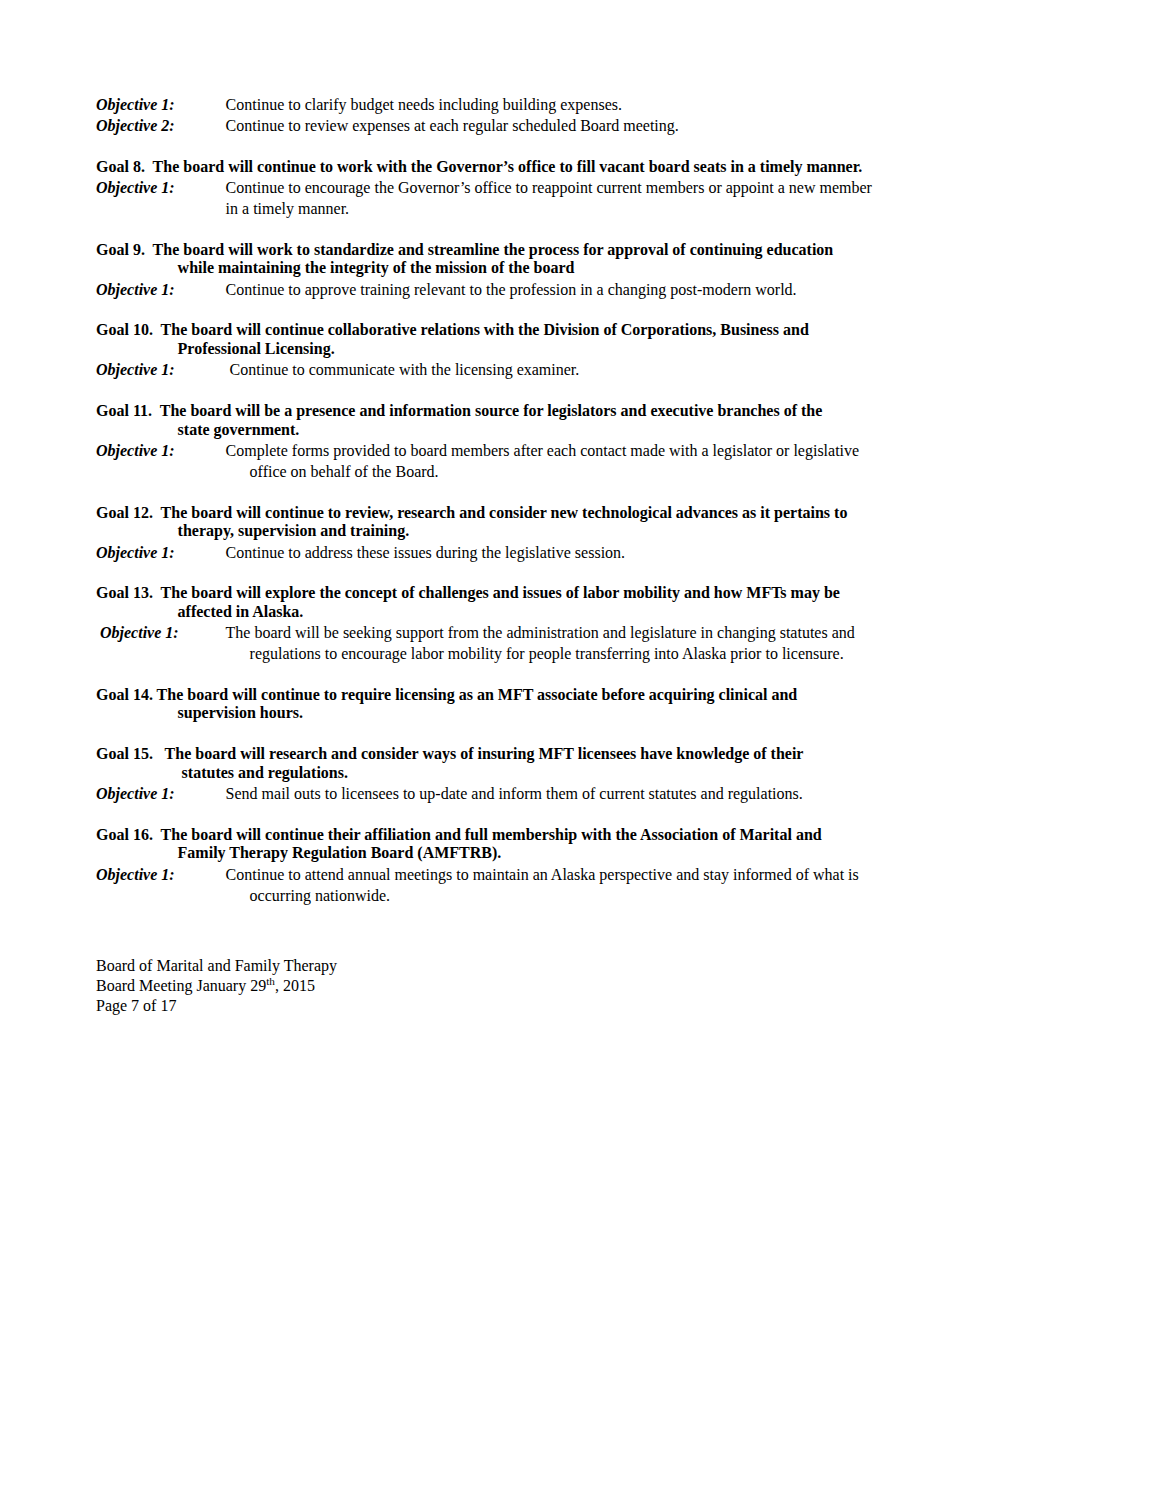Objective 1: Continue to clarify budget needs including building expenses.
Objective 2: Continue to review expenses at each regular scheduled Board meeting.
Goal 8. The board will continue to work with the Governor’s office to fill vacant board seats in a timely manner.
Objective 1: Continue to encourage the Governor’s office to reappoint current members or appoint a new member
in a timely manner.
Goal 9. The board will work to standardize and streamline the process for approval of continuing education while maintaining the integrity of the mission of the board
Objective 1: Continue to approve training relevant to the profession in a changing post-modern world.
Goal 10. The board will continue collaborative relations with the Division of Corporations, Business and Professional Licensing.
Objective 1: Continue to communicate with the licensing examiner.
Goal 11. The board will be a presence and information source for legislators and executive branches of the state government.
Objective 1: Complete forms provided to board members after each contact made with a legislator or legislative
office on behalf of the Board.
Goal 12. The board will continue to review, research and consider new technological advances as it pertains to therapy, supervision and training.
Objective 1: Continue to address these issues during the legislative session.
Goal 13. The board will explore the concept of challenges and issues of labor mobility and how MFTs may be affected in Alaska.
Objective 1: The board will be seeking support from the administration and legislature in changing statutes and
regulations to encourage labor mobility for people transferring into Alaska prior to licensure.
Goal 14. The board will continue to require licensing as an MFT associate before acquiring clinical and supervision hours.
Goal 15. The board will research and consider ways of insuring MFT licensees have knowledge of their statutes and regulations.
Objective 1: Send mail outs to licensees to up-date and inform them of current statutes and regulations.
Goal 16. The board will continue their affiliation and full membership with the Association of Marital and Family Therapy Regulation Board (AMFTRB).
Objective 1: Continue to attend annual meetings to maintain an Alaska perspective and stay informed of what is
occurring nationwide.
Board of Marital and Family Therapy
Board Meeting January 29th, 2015
Page 7 of 17